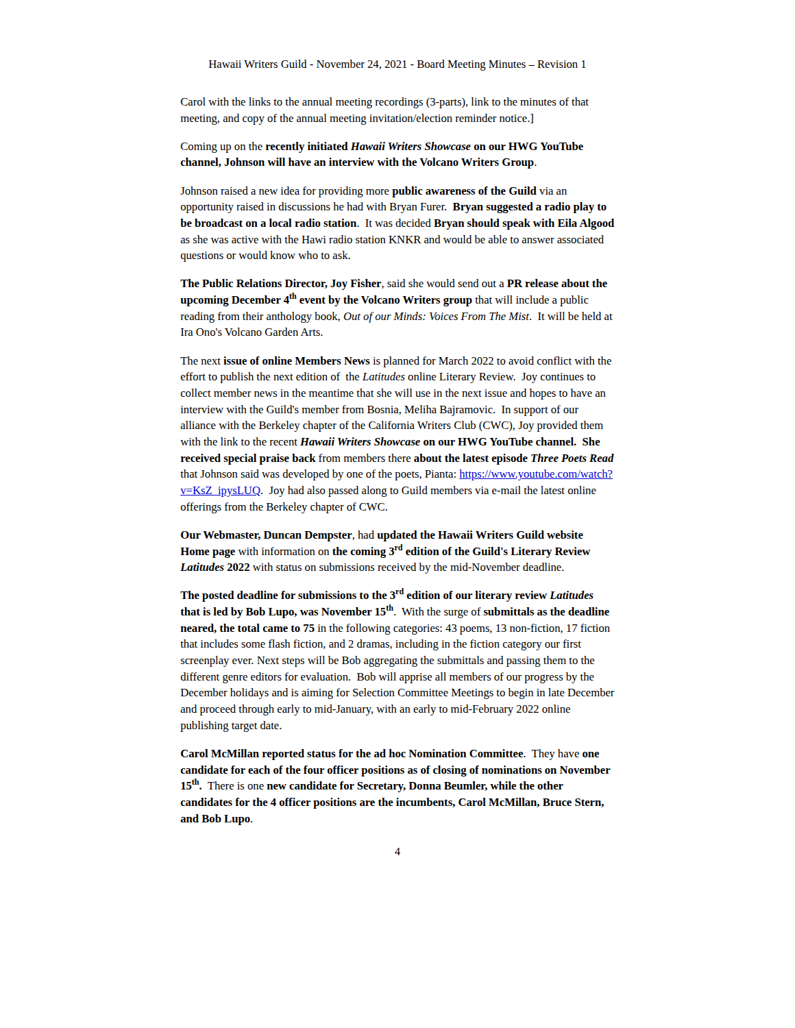Hawaii Writers Guild - November 24, 2021 - Board Meeting Minutes – Revision 1
Carol with the links to the annual meeting recordings (3-parts), link to the minutes of that meeting, and copy of the annual meeting invitation/election reminder notice.]
Coming up on the recently initiated Hawaii Writers Showcase on our HWG YouTube channel, Johnson will have an interview with the Volcano Writers Group.
Johnson raised a new idea for providing more public awareness of the Guild via an opportunity raised in discussions he had with Bryan Furer. Bryan suggested a radio play to be broadcast on a local radio station. It was decided Bryan should speak with Eila Algood as she was active with the Hawi radio station KNKR and would be able to answer associated questions or would know who to ask.
The Public Relations Director, Joy Fisher, said she would send out a PR release about the upcoming December 4th event by the Volcano Writers group that will include a public reading from their anthology book, Out of our Minds: Voices From The Mist. It will be held at Ira Ono's Volcano Garden Arts.
The next issue of online Members News is planned for March 2022 to avoid conflict with the effort to publish the next edition of the Latitudes online Literary Review. Joy continues to collect member news in the meantime that she will use in the next issue and hopes to have an interview with the Guild's member from Bosnia, Meliha Bajramovic. In support of our alliance with the Berkeley chapter of the California Writers Club (CWC), Joy provided them with the link to the recent Hawaii Writers Showcase on our HWG YouTube channel. She received special praise back from members there about the latest episode Three Poets Read that Johnson said was developed by one of the poets, Pianta: https://www.youtube.com/watch?v=KsZ_ipysLUQ. Joy had also passed along to Guild members via e-mail the latest online offerings from the Berkeley chapter of CWC.
Our Webmaster, Duncan Dempster, had updated the Hawaii Writers Guild website Home page with information on the coming 3rd edition of the Guild's Literary Review Latitudes 2022 with status on submissions received by the mid-November deadline.
The posted deadline for submissions to the 3rd edition of our literary review Latitudes that is led by Bob Lupo, was November 15th. With the surge of submittals as the deadline neared, the total came to 75 in the following categories: 43 poems, 13 non-fiction, 17 fiction that includes some flash fiction, and 2 dramas, including in the fiction category our first screenplay ever. Next steps will be Bob aggregating the submittals and passing them to the different genre editors for evaluation. Bob will apprise all members of our progress by the December holidays and is aiming for Selection Committee Meetings to begin in late December and proceed through early to mid-January, with an early to mid-February 2022 online publishing target date.
Carol McMillan reported status for the ad hoc Nomination Committee. They have one candidate for each of the four officer positions as of closing of nominations on November 15th. There is one new candidate for Secretary, Donna Beumler, while the other candidates for the 4 officer positions are the incumbents, Carol McMillan, Bruce Stern, and Bob Lupo.
4